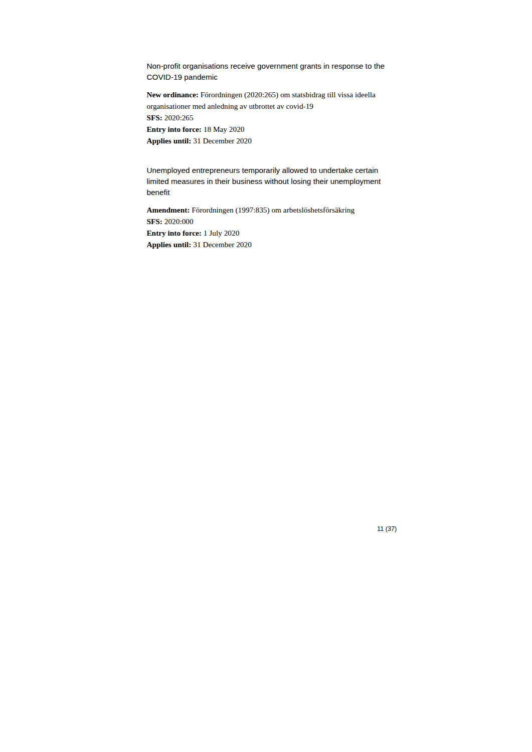Non-profit organisations receive government grants in response to the COVID-19 pandemic
New ordinance: Förordningen (2020:265) om statsbidrag till vissa ideella organisationer med anledning av utbrottet av covid-19 SFS: 2020:265 Entry into force: 18 May 2020 Applies until: 31 December 2020
Unemployed entrepreneurs temporarily allowed to undertake certain limited measures in their business without losing their unemployment benefit
Amendment: Förordningen (1997:835) om arbetslöshetsförsäkring SFS: 2020:000 Entry into force: 1 July 2020 Applies until: 31 December 2020
11 (37)